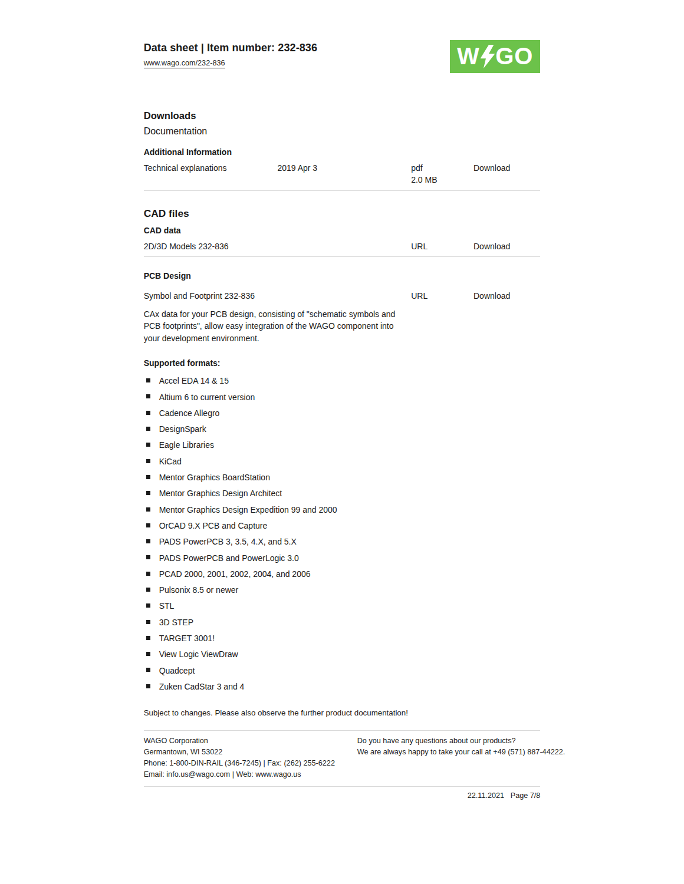Data sheet | Item number: 232-836
www.wago.com/232-836
W GO
Downloads
Documentation
Additional Information
Technical explanations
2019 Apr 3
pdf
2.0 MB
Download
CAD files
CAD data
2D/3D Models 232-836
URL
Download
PCB Design
Symbol and Footprint 232-836
URL
Download
CAx data for your PCB design, consisting of "schematic symbols and PCB footprints", allow easy integration of the WAGO component into your development environment.
Supported formats:
Accel EDA 14 & 15
Altium 6 to current version
Cadence Allegro
DesignSpark
Eagle Libraries
KiCad
Mentor Graphics BoardStation
Mentor Graphics Design Architect
Mentor Graphics Design Expedition 99 and 2000
OrCAD 9.X PCB and Capture
PADS PowerPCB 3, 3.5, 4.X, and 5.X
PADS PowerPCB and PowerLogic 3.0
PCAD 2000, 2001, 2002, 2004, and 2006
Pulsonix 8.5 or newer
STL
3D STEP
TARGET 3001!
View Logic ViewDraw
Quadcept
Zuken CadStar 3 and 4
Subject to changes. Please also observe the further product documentation!
WAGO Corporation
Germantown, WI 53022
Phone: 1-800-DIN-RAIL (346-7245) | Fax: (262) 255-6222
Email: info.us@wago.com | Web: www.wago.us
Do you have any questions about our products?
We are always happy to take your call at +49 (571) 887-44222.
22.11.2021 Page 7/8